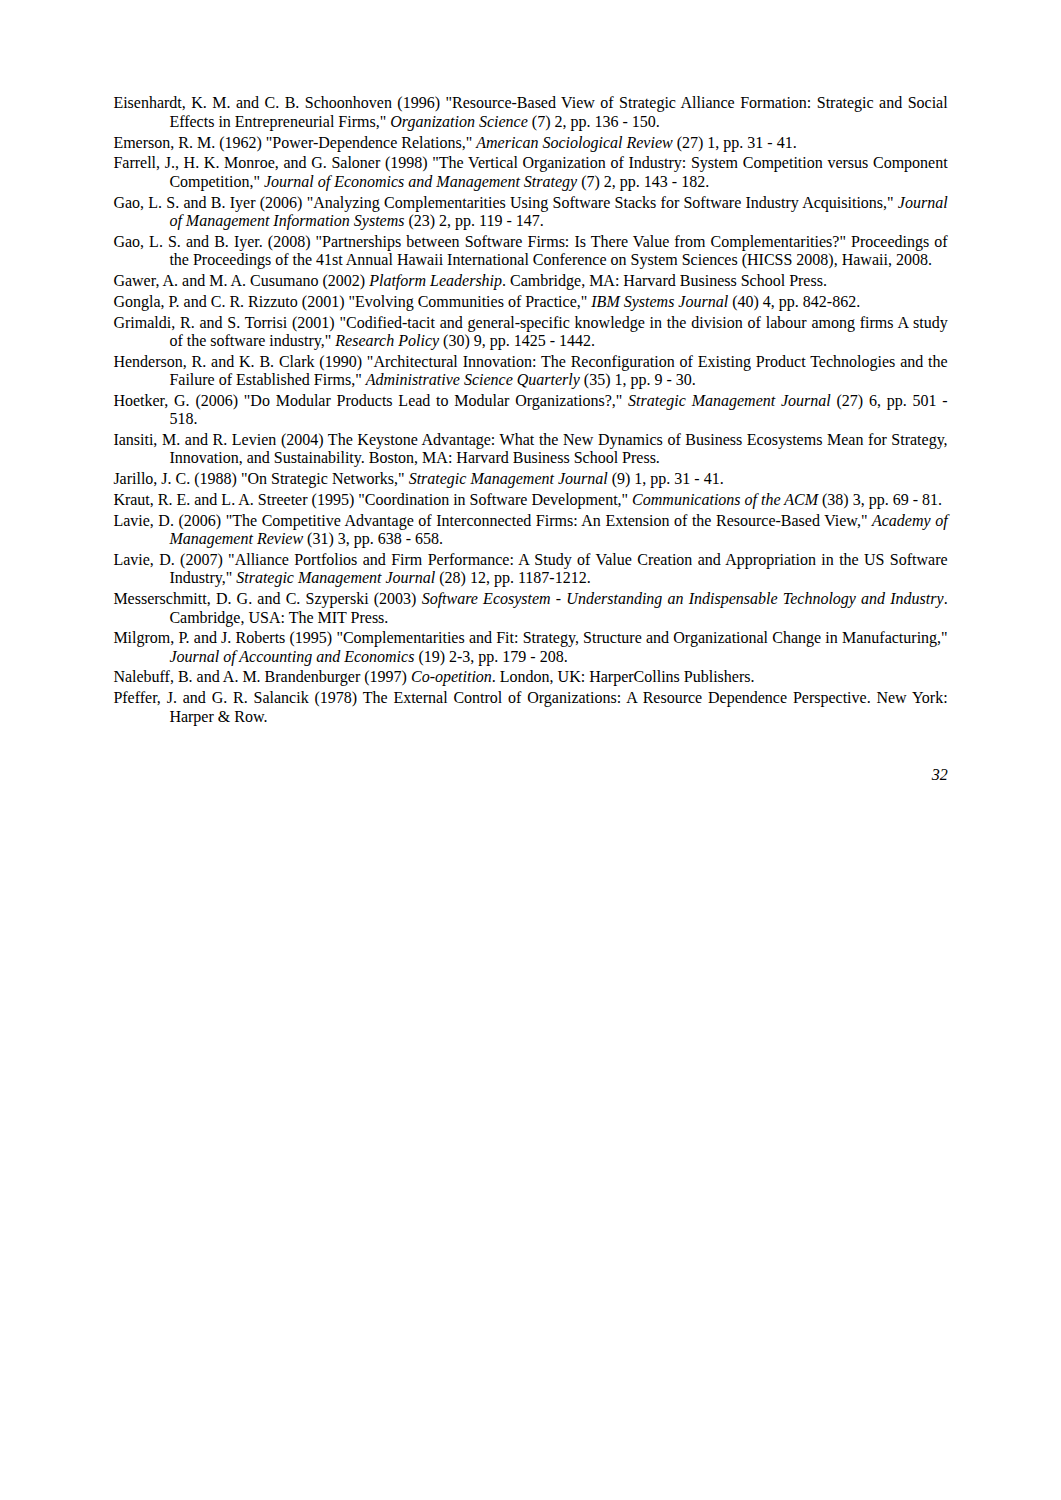Eisenhardt, K. M. and C. B. Schoonhoven (1996) "Resource-Based View of Strategic Alliance Formation: Strategic and Social Effects in Entrepreneurial Firms," Organization Science (7) 2, pp. 136 - 150.
Emerson, R. M. (1962) "Power-Dependence Relations," American Sociological Review (27) 1, pp. 31 - 41.
Farrell, J., H. K. Monroe, and G. Saloner (1998) "The Vertical Organization of Industry: System Competition versus Component Competition," Journal of Economics and Management Strategy (7) 2, pp. 143 - 182.
Gao, L. S. and B. Iyer (2006) "Analyzing Complementarities Using Software Stacks for Software Industry Acquisitions," Journal of Management Information Systems (23) 2, pp. 119 - 147.
Gao, L. S. and B. Iyer. (2008) "Partnerships between Software Firms: Is There Value from Complementarities?" Proceedings of the Proceedings of the 41st Annual Hawaii International Conference on System Sciences (HICSS 2008), Hawaii, 2008.
Gawer, A. and M. A. Cusumano (2002) Platform Leadership. Cambridge, MA: Harvard Business School Press.
Gongla, P. and C. R. Rizzuto (2001) "Evolving Communities of Practice," IBM Systems Journal (40) 4, pp. 842-862.
Grimaldi, R. and S. Torrisi (2001) "Codified-tacit and general-specific knowledge in the division of labour among firms A study of the software industry," Research Policy (30) 9, pp. 1425 - 1442.
Henderson, R. and K. B. Clark (1990) "Architectural Innovation: The Reconfiguration of Existing Product Technologies and the Failure of Established Firms," Administrative Science Quarterly (35) 1, pp. 9 - 30.
Hoetker, G. (2006) "Do Modular Products Lead to Modular Organizations?," Strategic Management Journal (27) 6, pp. 501 - 518.
Iansiti, M. and R. Levien (2004) The Keystone Advantage: What the New Dynamics of Business Ecosystems Mean for Strategy, Innovation, and Sustainability. Boston, MA: Harvard Business School Press.
Jarillo, J. C. (1988) "On Strategic Networks," Strategic Management Journal (9) 1, pp. 31 - 41.
Kraut, R. E. and L. A. Streeter (1995) "Coordination in Software Development," Communications of the ACM (38) 3, pp. 69 - 81.
Lavie, D. (2006) "The Competitive Advantage of Interconnected Firms: An Extension of the Resource-Based View," Academy of Management Review (31) 3, pp. 638 - 658.
Lavie, D. (2007) "Alliance Portfolios and Firm Performance: A Study of Value Creation and Appropriation in the US Software Industry," Strategic Management Journal (28) 12, pp. 1187-1212.
Messerschmitt, D. G. and C. Szyperski (2003) Software Ecosystem - Understanding an Indispensable Technology and Industry. Cambridge, USA: The MIT Press.
Milgrom, P. and J. Roberts (1995) "Complementarities and Fit: Strategy, Structure and Organizational Change in Manufacturing," Journal of Accounting and Economics (19) 2-3, pp. 179 - 208.
Nalebuff, B. and A. M. Brandenburger (1997) Co-opetition. London, UK: HarperCollins Publishers.
Pfeffer, J. and G. R. Salancik (1978) The External Control of Organizations: A Resource Dependence Perspective. New York: Harper & Row.
32